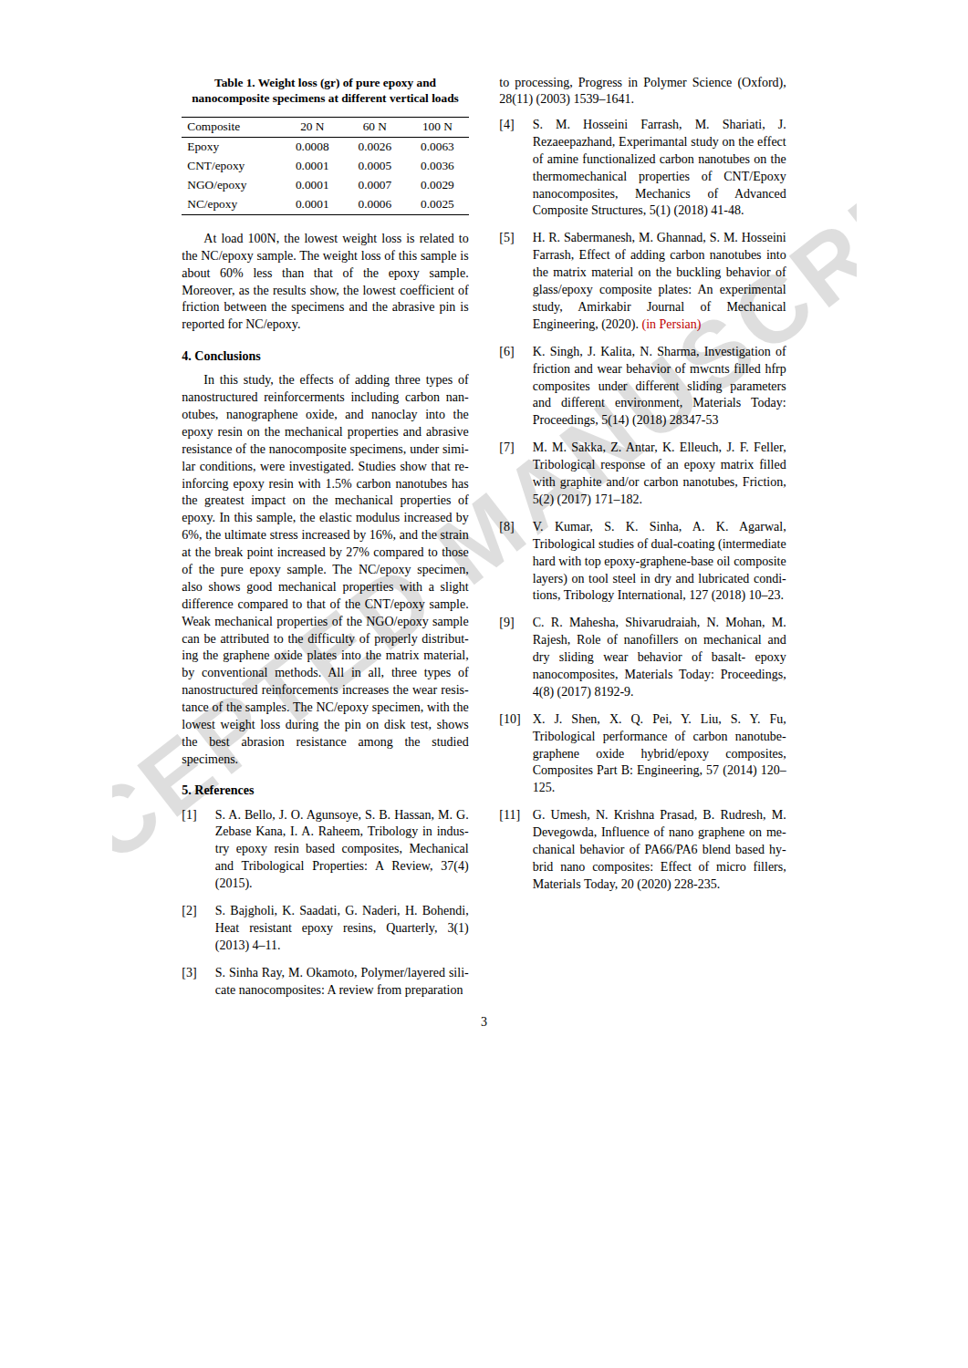ACCEPTED MANUSCRIPT
Table 1. Weight loss (gr) of pure epoxy and nanocomposite specimens at different vertical loads
| Composite | 20 N | 60 N | 100 N |
| --- | --- | --- | --- |
| Epoxy | 0.0008 | 0.0026 | 0.0063 |
| CNT/epoxy | 0.0001 | 0.0005 | 0.0036 |
| NGO/epoxy | 0.0001 | 0.0007 | 0.0029 |
| NC/epoxy | 0.0001 | 0.0006 | 0.0025 |
At load 100N, the lowest weight loss is related to the NC/epoxy sample. The weight loss of this sample is about 60% less than that of the epoxy sample. Moreover, as the results show, the lowest coefficient of friction between the specimens and the abrasive pin is reported for NC/epoxy.
4. Conclusions
In this study, the effects of adding three types of nanostructured reinforcerments including carbon nanotubes, nanographene oxide, and nanoclay into the epoxy resin on the mechanical properties and abrasive resistance of the nanocomposite specimens, under similar conditions, were investigated. Studies show that reinforcing epoxy resin with 1.5% carbon nanotubes has the greatest impact on the mechanical properties of epoxy. In this sample, the elastic modulus increased by 6%, the ultimate stress increased by 16%, and the strain at the break point increased by 27% compared to those of the pure epoxy sample. The NC/epoxy specimen, also shows good mechanical properties with a slight difference compared to that of the CNT/epoxy sample. Weak mechanical properties of the NGO/epoxy sample can be attributed to the difficulty of properly distributing the graphene oxide plates into the matrix material, by conventional methods. All in all, three types of nanostructured reinforcements increases the wear resistance of the samples. The NC/epoxy specimen, with the lowest weight loss during the pin on disk test, shows the best abrasion resistance among the studied specimens.
5. References
[1] S. A. Bello, J. O. Agunsoye, S. B. Hassan, M. G. Zebase Kana, I. A. Raheem, Tribology in industry epoxy resin based composites, Mechanical and Tribological Properties: A Review, 37(4) (2015).
[2] S. Bajgholi, K. Saadati, G. Naderi, H. Bohendi, Heat resistant epoxy resins, Quarterly, 3(1) (2013) 4–11.
[3] S. Sinha Ray, M. Okamoto, Polymer/layered silicate nanocomposites: A review from preparation
to processing, Progress in Polymer Science (Oxford), 28(11) (2003) 1539–1641.
[4] S. M. Hosseini Farrash, M. Shariati, J. Rezaeepazhand, Experimantal study on the effect of amine functionalized carbon nanotubes on the thermomechanical properties of CNT/Epoxy nanocomposites, Mechanics of Advanced Composite Structures, 5(1) (2018) 41-48.
[5] H. R. Sabermanesh, M. Ghannad, S. M. Hosseini Farrash, Effect of adding carbon nanotubes into the matrix material on the buckling behavior of glass/epoxy composite plates: An experimental study, Amirkabir Journal of Mechanical Engineering, (2020). (in Persian)
[6] K. Singh, J. Kalita, N. Sharma, Investigation of friction and wear behavior of mwcnts filled hfrp composites under different sliding parameters and different environment, Materials Today: Proceedings, 5(14) (2018) 28347-53
[7] M. M. Sakka, Z. Antar, K. Elleuch, J. F. Feller, Tribological response of an epoxy matrix filled with graphite and/or carbon nanotubes, Friction, 5(2) (2017) 171–182.
[8] V. Kumar, S. K. Sinha, A. K. Agarwal, Tribological studies of dual-coating (intermediate hard with top epoxy-graphene-base oil composite layers) on tool steel in dry and lubricated conditions, Tribology International, 127 (2018) 10–23.
[9] C. R. Mahesha, Shivarudraiah, N. Mohan, M. Rajesh, Role of nanofillers on mechanical and dry sliding wear behavior of basalt- epoxy nanocomposites, Materials Today: Proceedings, 4(8) (2017) 8192-9.
[10] X. J. Shen, X. Q. Pei, Y. Liu, S. Y. Fu, Tribological performance of carbon nanotube-graphene oxide hybrid/epoxy composites, Composites Part B: Engineering, 57 (2014) 120–125.
[11] G. Umesh, N. Krishna Prasad, B. Rudresh, M. Devegowda, Influence of nano graphene on mechanical behavior of PA66/PA6 blend based hybrid nano composites: Effect of micro fillers, Materials Today, 20 (2020) 228-235.
3